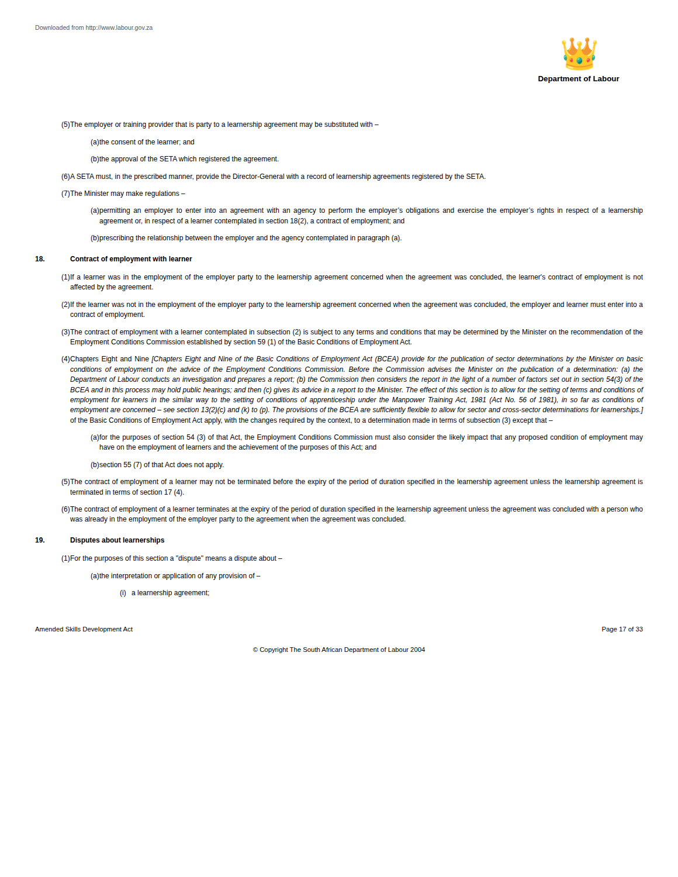Downloaded from http://www.labour.gov.za
👑
Department of Labour
(5)
The employer or training provider that is party to a learnership agreement may be substituted with –
(a)
the consent of the learner; and
(b)
the approval of the SETA which registered the agreement.
(6)
A SETA must, in the prescribed manner, provide the Director-General with a record of learnership agreements registered by the SETA.
(7)
The Minister may make regulations –
(a)
permitting an employer to enter into an agreement with an agency to perform the employer’s obligations and exercise the employer’s rights in respect of a learnership agreement or, in respect of a learner contemplated in section 18(2), a contract of employment; and
(b)
prescribing the relationship between the employer and the agency contemplated in paragraph (a).
18.
Contract of employment with learner
(1)
If a learner was in the employment of the employer party to the learnership agreement concerned when the agreement was concluded, the learner's contract of employment is not affected by the agreement.
(2)
If the learner was not in the employment of the employer party to the learnership agreement concerned when the agreement was concluded, the employer and learner must enter into a contract of employment.
(3)
The contract of employment with a learner contemplated in subsection (2) is subject to any terms and conditions that may be determined by the Minister on the recommendation of the Employment Conditions Commission established by section 59 (1) of the Basic Conditions of Employment Act.
(4)
Chapters Eight and Nine [Chapters Eight and Nine of the Basic Conditions of Employment Act (BCEA) provide for the publication of sector determinations by the Minister on basic conditions of employment on the advice of the Employment Conditions Commission. Before the Commission advises the Minister on the publication of a determination: (a) the Department of Labour conducts an investigation and prepares a report; (b) the Commission then considers the report in the light of a number of factors set out in section 54(3) of the BCEA and in this process may hold public hearings; and then (c) gives its advice in a report to the Minister. The effect of this section is to allow for the setting of terms and conditions of employment for learners in the similar way to the setting of conditions of apprenticeship under the Manpower Training Act, 1981 (Act No. 56 of 1981), in so far as conditions of employment are concerned – see section 13(2)(c) and (k) to (p). The provisions of the BCEA are sufficiently flexible to allow for sector and cross-sector determinations for learnerships.] of the Basic Conditions of Employment Act apply, with the changes required by the context, to a determination made in terms of subsection (3) except that –
(a)
for the purposes of section 54 (3) of that Act, the Employment Conditions Commission must also consider the likely impact that any proposed condition of employment may have on the employment of learners and the achievement of the purposes of this Act; and
(b)
section 55 (7) of that Act does not apply.
(5)
The contract of employment of a learner may not be terminated before the expiry of the period of duration specified in the learnership agreement unless the learnership agreement is terminated in terms of section 17 (4).
(6)
The contract of employment of a learner terminates at the expiry of the period of duration specified in the learnership agreement unless the agreement was concluded with a person who was already in the employment of the employer party to the agreement when the agreement was concluded.
19.
Disputes about learnerships
(1)
For the purposes of this section a "dispute" means a dispute about –
(a)
the interpretation or application of any provision of –
(i)
a learnership agreement;
Amended Skills Development Act
Page 17 of 33
© Copyright The South African Department of Labour 2004